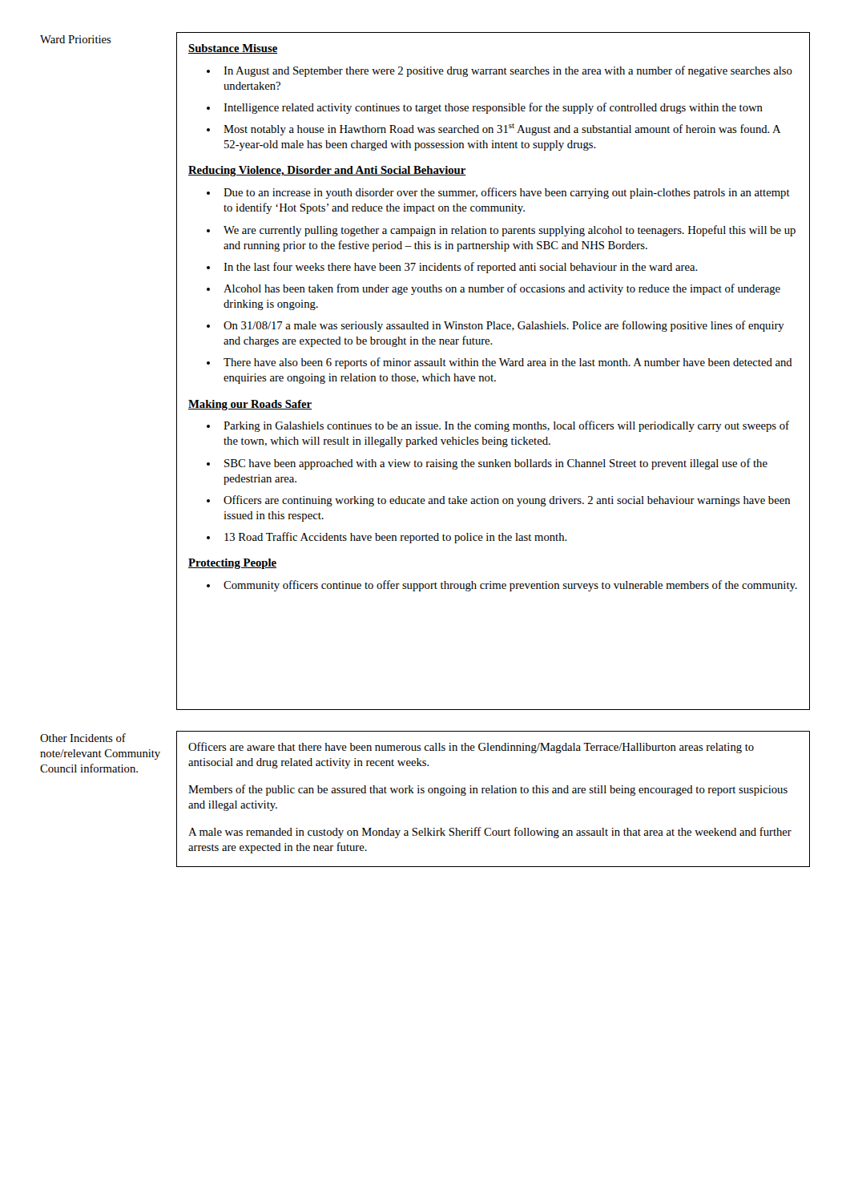| Ward Priorities | Substance Misuse In August and September there were 2 positive drug warrant searches in the area with a number of negative searches also undertaken? Intelligence related activity continues to target those responsible for the supply of controlled drugs within the town Most notably a house in Hawthorn Road was searched on 31 st August and a substantial amount of heroin was found. A 52-year-old male has been charged with possession with intent to supply drugs. Reducing Violence, Disorder and Anti Social Behaviour Due to an increase in youth disorder over the summer, officers have been carrying out plain-clothes patrols in an attempt to identify ‘Hot Spots’ and reduce the impact on the community. We are currently pulling together a campaign in relation to parents supplying alcohol to teenagers. Hopeful this will be up and running prior to the festive period – this is in partnership with SBC and NHS Borders. In the last four weeks there have been 37 incidents of reported anti social behaviour in the ward area. Alcohol has been taken from under age youths on a number of occasions and activity to reduce the impact of underage drinking is ongoing. On 31/08/17 a male was seriously assaulted in Winston Place, Galashiels. Police are following positive lines of enquiry and charges are expected to be brought in the near future. There have also been 6 reports of minor assault within the Ward area in the last month. A number have been detected and enquiries are ongoing in relation to those, which have not. Making our Roads Safer Parking in Galashiels continues to be an issue. In the coming months, local officers will periodically carry out sweeps of the town, which will result in illegally parked vehicles being ticketed. SBC have been approached with a view to raising the sunken bollards in Channel Street to prevent illegal use of the pedestrian area. Officers are continuing working to educate and take action on young drivers. 2 anti social behaviour warnings have been issued in this respect. 13 Road Traffic Accidents have been reported to police in the last month. Protecting People Community officers continue to offer support through crime prevention surveys to vulnerable members of the community. |
| Other Incidents of note/relevant Community Council information. | Officers are aware that there have been numerous calls in the Glendinning/Magdala Terrace/Halliburton areas relating to antisocial and drug related activity in recent weeks. Members of the public can be assured that work is ongoing in relation to this and are still being encouraged to report suspicious and illegal activity. A male was remanded in custody on Monday a Selkirk Sheriff Court following an assault in that area at the weekend and further arrests are expected in the near future. |